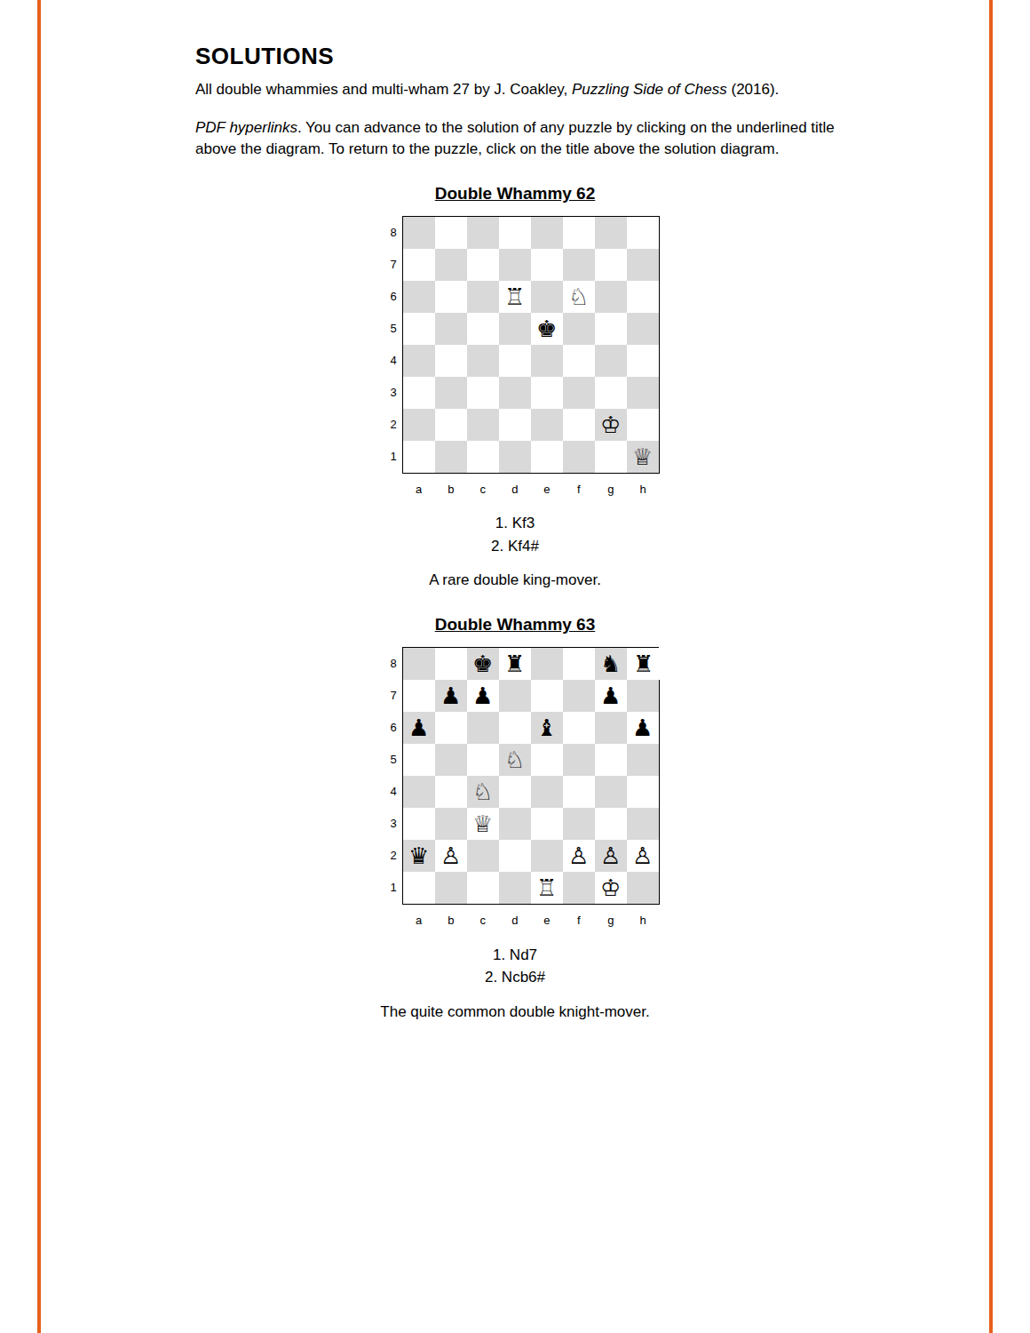SOLUTIONS
All double whammies and multi-wham 27 by J. Coakley, Puzzling Side of Chess (2016).
PDF hyperlinks. You can advance to the solution of any puzzle by clicking on the underlined title above the diagram. To return to the puzzle, click on the title above the solution diagram.
Double Whammy 62
| 8 | | | | | | | | |
| 7 | | | | | | | | |
| 6 | | | | ♖ | | ♘ | | |
| 5 | | | | | ♚ | | | |
| 4 | | | | | | | | |
| 3 | | | | | | | | |
| 2 | | | | | | | ♔ | |
| 1 | | | | | | | | ♕ |
| | a | b | c | d | e | f | g | h |
1. Kf3
2. Kf4#
A rare double king-mover.
Double Whammy 63
| 8 | | | ♚ | ♜ | | | ♞ | ♜ |
| 7 | | ♟ | ♟ | | | | ♟ | |
| 6 | ♟ | | | | ♝ | | | ♟ |
| 5 | | | | ♘ | | | | |
| 4 | | | ♘ | | | | | |
| 3 | | | ♕ | | | | | |
| 2 | ♛ | ♙ | | | | ♙ | ♙ | ♙ |
| 1 | | | | | ♖ | | ♔ | |
| | a | b | c | d | e | f | g | h |
1. Nd7
2. Ncb6#
The quite common double knight-mover.